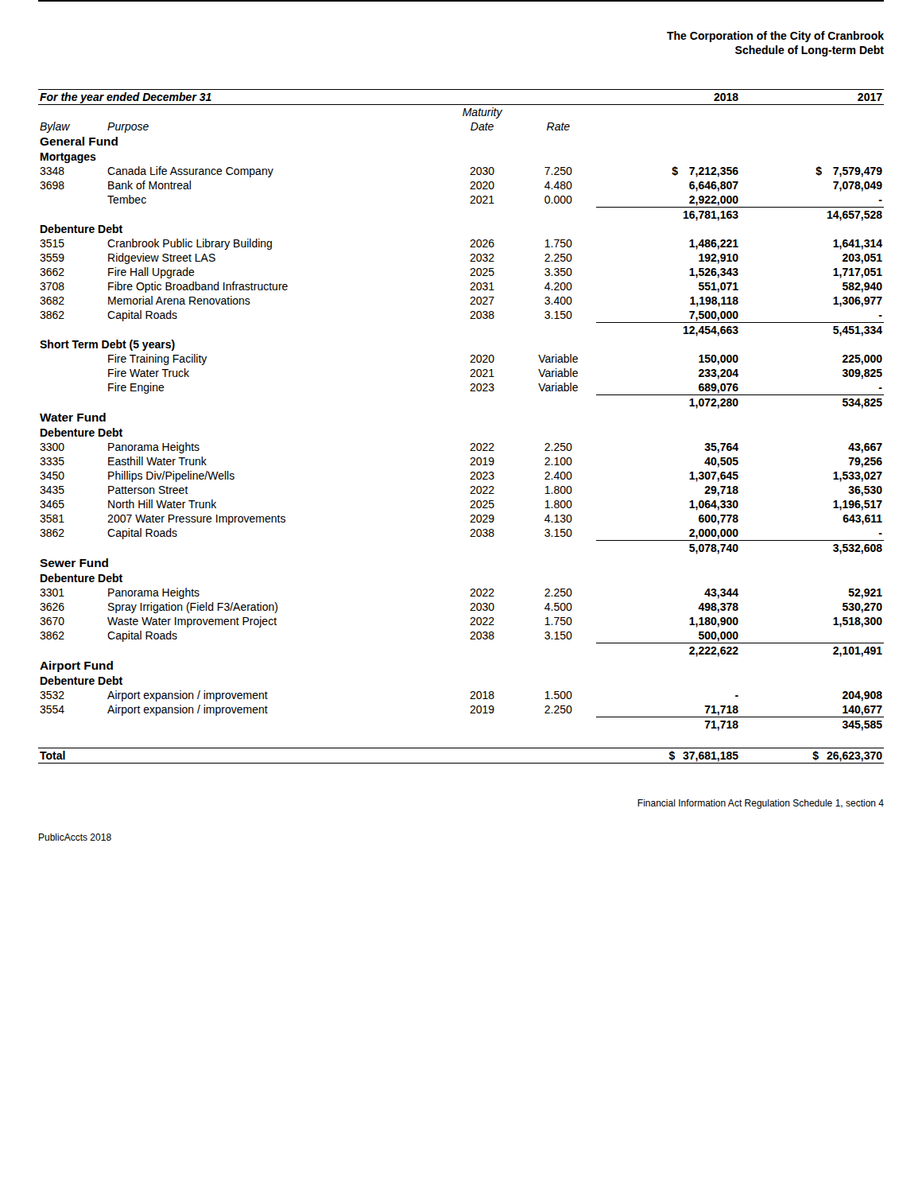The Corporation of the City of Cranbrook
Schedule of Long-term Debt
| For the year ended December 31 | | | 2018 | 2017 |
| | | Maturity | | | |
| Bylaw | Purpose | Date | Rate | | |
| General Fund |
| Mortgages |
| 3348 | Canada Life Assurance Company | 2030 | 7.250 | $ 7,212,356 | $ 7,579,479 |
| 3698 | Bank of Montreal | 2020 | 4.480 | 6,646,807 | 7,078,049 |
| | Tembec | 2021 | 0.000 | 2,922,000 | - |
| | | | | 16,781,163 | 14,657,528 |
| Debenture Debt |
| 3515 | Cranbrook Public Library Building | 2026 | 1.750 | 1,486,221 | 1,641,314 |
| 3559 | Ridgeview Street LAS | 2032 | 2.250 | 192,910 | 203,051 |
| 3662 | Fire Hall Upgrade | 2025 | 3.350 | 1,526,343 | 1,717,051 |
| 3708 | Fibre Optic Broadband Infrastructure | 2031 | 4.200 | 551,071 | 582,940 |
| 3682 | Memorial Arena Renovations | 2027 | 3.400 | 1,198,118 | 1,306,977 |
| 3862 | Capital Roads | 2038 | 3.150 | 7,500,000 | - |
| | | | | 12,454,663 | 5,451,334 |
| Short Term Debt (5 years) |
| | Fire Training Facility | 2020 | Variable | 150,000 | 225,000 |
| | Fire Water Truck | 2021 | Variable | 233,204 | 309,825 |
| | Fire Engine | 2023 | Variable | 689,076 | - |
| | | | | 1,072,280 | 534,825 |
| Water Fund |
| Debenture Debt |
| 3300 | Panorama Heights | 2022 | 2.250 | 35,764 | 43,667 |
| 3335 | Easthill Water Trunk | 2019 | 2.100 | 40,505 | 79,256 |
| 3450 | Phillips Div/Pipeline/Wells | 2023 | 2.400 | 1,307,645 | 1,533,027 |
| 3435 | Patterson Street | 2022 | 1.800 | 29,718 | 36,530 |
| 3465 | North Hill Water Trunk | 2025 | 1.800 | 1,064,330 | 1,196,517 |
| 3581 | 2007 Water Pressure Improvements | 2029 | 4.130 | 600,778 | 643,611 |
| 3862 | Capital Roads | 2038 | 3.150 | 2,000,000 | - |
| | | | | 5,078,740 | 3,532,608 |
| Sewer Fund |
| Debenture Debt |
| 3301 | Panorama Heights | 2022 | 2.250 | 43,344 | 52,921 |
| 3626 | Spray Irrigation (Field F3/Aeration) | 2030 | 4.500 | 498,378 | 530,270 |
| 3670 | Waste Water Improvement Project | 2022 | 1.750 | 1,180,900 | 1,518,300 |
| 3862 | Capital Roads | 2038 | 3.150 | 500,000 | |
| | | | | 2,222,622 | 2,101,491 |
| Airport Fund |
| Debenture Debt |
| 3532 | Airport expansion / improvement | 2018 | 1.500 | - | 204,908 |
| 3554 | Airport expansion / improvement | 2019 | 2.250 | 71,718 | 140,677 |
| | | | | 71,718 | 345,585 |
| Total | | | $ 37,681,185 | $ 26,623,370 |
Financial Information Act Regulation Schedule 1, section 4
PublicAccts 2018